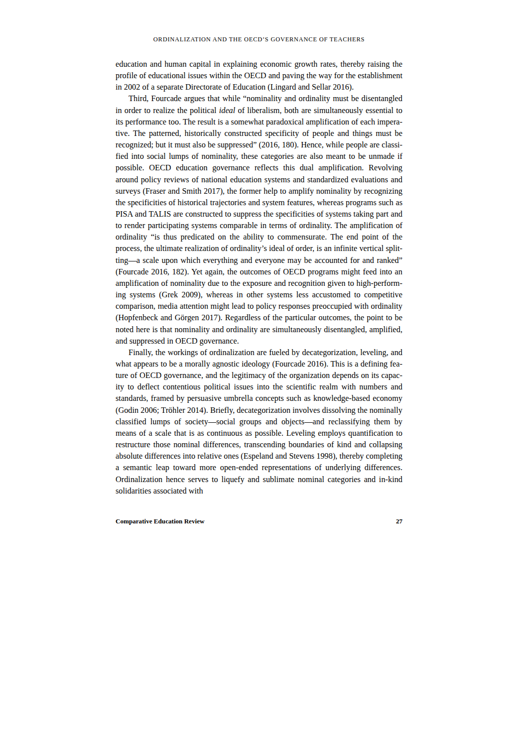Ordinalization and the OECD’s Governance of Teachers
education and human capital in explaining economic growth rates, thereby raising the profile of educational issues within the OECD and paving the way for the establishment in 2002 of a separate Directorate of Education (Lingard and Sellar 2016).
Third, Fourcade argues that while “nominality and ordinality must be disentangled in order to realize the political ideal of liberalism, both are simultaneously essential to its performance too. The result is a somewhat paradoxical amplification of each imperative. The patterned, historically constructed specificity of people and things must be recognized; but it must also be suppressed” (2016, 180). Hence, while people are classified into social lumps of nominality, these categories are also meant to be unmade if possible. OECD education governance reflects this dual amplification. Revolving around policy reviews of national education systems and standardized evaluations and surveys (Fraser and Smith 2017), the former help to amplify nominality by recognizing the specificities of historical trajectories and system features, whereas programs such as PISA and TALIS are constructed to suppress the specificities of systems taking part and to render participating systems comparable in terms of ordinality. The amplification of ordinality “is thus predicated on the ability to commensurate. The end point of the process, the ultimate realization of ordinality’s ideal of order, is an infinite vertical splitting—a scale upon which everything and everyone may be accounted for and ranked” (Fourcade 2016, 182). Yet again, the outcomes of OECD programs might feed into an amplification of nominality due to the exposure and recognition given to high-performing systems (Grek 2009), whereas in other systems less accustomed to competitive comparison, media attention might lead to policy responses preoccupied with ordinality (Hopfenbeck and Görgen 2017). Regardless of the particular outcomes, the point to be noted here is that nominality and ordinality are simultaneously disentangled, amplified, and suppressed in OECD governance.
Finally, the workings of ordinalization are fueled by decategorization, leveling, and what appears to be a morally agnostic ideology (Fourcade 2016). This is a defining feature of OECD governance, and the legitimacy of the organization depends on its capacity to deflect contentious political issues into the scientific realm with numbers and standards, framed by persuasive umbrella concepts such as knowledge-based economy (Godin 2006; Tröhler 2014). Briefly, decategorization involves dissolving the nominally classified lumps of society—social groups and objects—and reclassifying them by means of a scale that is as continuous as possible. Leveling employs quantification to restructure those nominal differences, transcending boundaries of kind and collapsing absolute differences into relative ones (Espeland and Stevens 1998), thereby completing a semantic leap toward more open-ended representations of underlying differences. Ordinalization hence serves to liquefy and sublimate nominal categories and in-kind solidarities associated with
Comparative Education Review 27